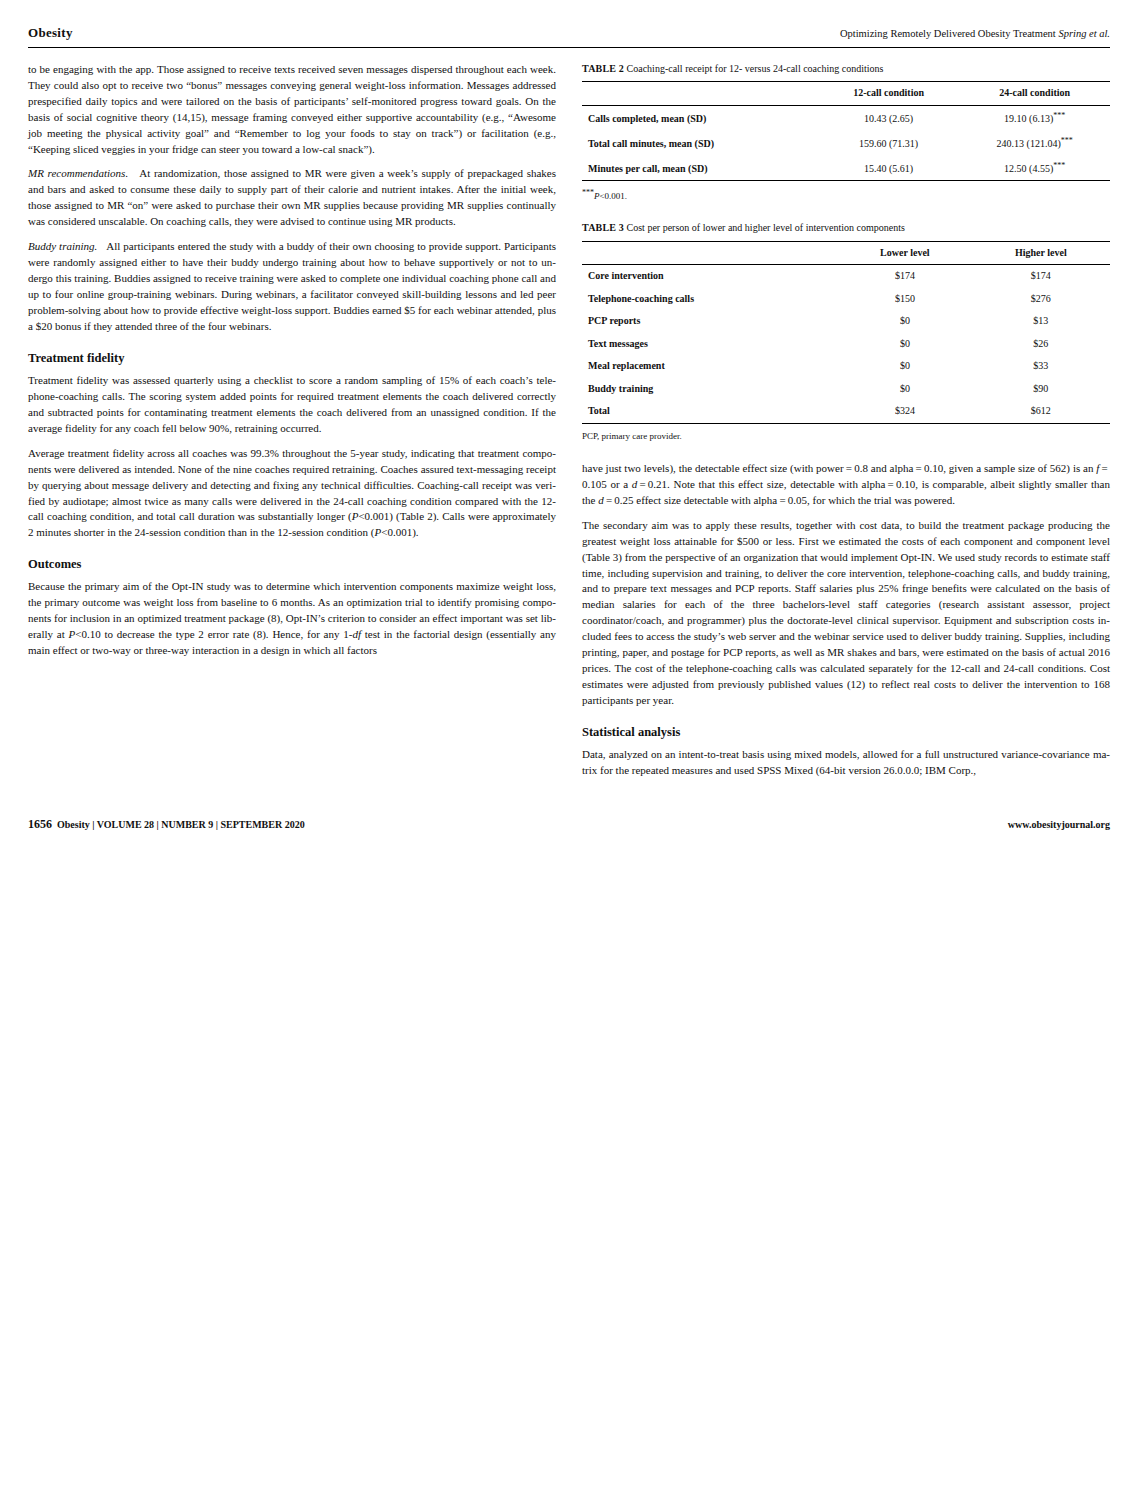Obesity
Optimizing Remotely Delivered Obesity Treatment Spring et al.
to be engaging with the app. Those assigned to receive texts received seven messages dispersed throughout each week. They could also opt to receive two “bonus” messages conveying general weight-loss information. Messages addressed prespecified daily topics and were tailored on the basis of participants’ self-monitored progress toward goals. On the basis of social cognitive theory (14,15), message framing conveyed either supportive accountability (e.g., “Awesome job meeting the physical activity goal” and “Remember to log your foods to stay on track”) or facilitation (e.g., “Keeping sliced veggies in your fridge can steer you toward a low-cal snack”).
MR recommendations. At randomization, those assigned to MR were given a week’s supply of prepackaged shakes and bars and asked to consume these daily to supply part of their calorie and nutrient intakes. After the initial week, those assigned to MR “on” were asked to purchase their own MR supplies because providing MR supplies continually was considered unscalable. On coaching calls, they were advised to continue using MR products.
Buddy training. All participants entered the study with a buddy of their own choosing to provide support. Participants were randomly assigned either to have their buddy undergo training about how to behave supportively or not to undergo this training. Buddies assigned to receive training were asked to complete one individual coaching phone call and up to four online group-training webinars. During webinars, a facilitator conveyed skill-building lessons and led peer problem-solving about how to provide effective weight-loss support. Buddies earned $5 for each webinar attended, plus a $20 bonus if they attended three of the four webinars.
Treatment fidelity
Treatment fidelity was assessed quarterly using a checklist to score a random sampling of 15% of each coach’s telephone-coaching calls. The scoring system added points for required treatment elements the coach delivered correctly and subtracted points for contaminating treatment elements the coach delivered from an unassigned condition. If the average fidelity for any coach fell below 90%, retraining occurred.
Average treatment fidelity across all coaches was 99.3% throughout the 5-year study, indicating that treatment components were delivered as intended. None of the nine coaches required retraining. Coaches assured text-messaging receipt by querying about message delivery and detecting and fixing any technical difficulties. Coaching-call receipt was verified by audiotape; almost twice as many calls were delivered in the 24-call coaching condition compared with the 12-call coaching condition, and total call duration was substantially longer (P<0.001) (Table 2). Calls were approximately 2 minutes shorter in the 24-session condition than in the 12-session condition (P<0.001).
Outcomes
Because the primary aim of the Opt-IN study was to determine which intervention components maximize weight loss, the primary outcome was weight loss from baseline to 6 months. As an optimization trial to identify promising components for inclusion in an optimized treatment package (8), Opt-IN’s criterion to consider an effect important was set liberally at P<0.10 to decrease the type 2 error rate (8). Hence, for any 1-df test in the factorial design (essentially any main effect or two-way or three-way interaction in a design in which all factors
TABLE 2 Coaching-call receipt for 12- versus 24-call coaching conditions
| | 12-call condition | 24-call condition |
| --- | --- | --- |
| Calls completed, mean (SD) | 10.43 (2.65) | 19.10 (6.13) *** |
| Total call minutes, mean (SD) | 159.60 (71.31) | 240.13 (121.04) *** |
| Minutes per call, mean (SD) | 15.40 (5.61) | 12.50 (4.55) *** |
***P<0.001.
TABLE 3 Cost per person of lower and higher level of intervention components
| | Lower level | Higher level |
| --- | --- | --- |
| Core intervention | $174 | $174 |
| Telephone-coaching calls | $150 | $276 |
| PCP reports | $0 | $13 |
| Text messages | $0 | $26 |
| Meal replacement | $0 | $33 |
| Buddy training | $0 | $90 |
| Total | $324 | $612 |
PCP, primary care provider.
have just two levels), the detectable effect size (with power = 0.8 and alpha = 0.10, given a sample size of 562) is an f = 0.105 or a d = 0.21. Note that this effect size, detectable with alpha = 0.10, is comparable, albeit slightly smaller than the d = 0.25 effect size detectable with alpha = 0.05, for which the trial was powered.
The secondary aim was to apply these results, together with cost data, to build the treatment package producing the greatest weight loss attainable for $500 or less. First we estimated the costs of each component and component level (Table 3) from the perspective of an organization that would implement Opt-IN. We used study records to estimate staff time, including supervision and training, to deliver the core intervention, telephone-coaching calls, and buddy training, and to prepare text messages and PCP reports. Staff salaries plus 25% fringe benefits were calculated on the basis of median salaries for each of the three bachelors-level staff categories (research assistant assessor, project coordinator/coach, and programmer) plus the doctorate-level clinical supervisor. Equipment and subscription costs included fees to access the study’s web server and the webinar service used to deliver buddy training. Supplies, including printing, paper, and postage for PCP reports, as well as MR shakes and bars, were estimated on the basis of actual 2016 prices. The cost of the telephone-coaching calls was calculated separately for the 12-call and 24-call conditions. Cost estimates were adjusted from previously published values (12) to reflect real costs to deliver the intervention to 168 participants per year.
Statistical analysis
Data, analyzed on an intent-to-treat basis using mixed models, allowed for a full unstructured variance-covariance matrix for the repeated measures and used SPSS Mixed (64-bit version 26.0.0.0; IBM Corp.,
1656 Obesity | VOLUME 28 | NUMBER 9 | SEPTEMBER 2020
www.obesityjournal.org